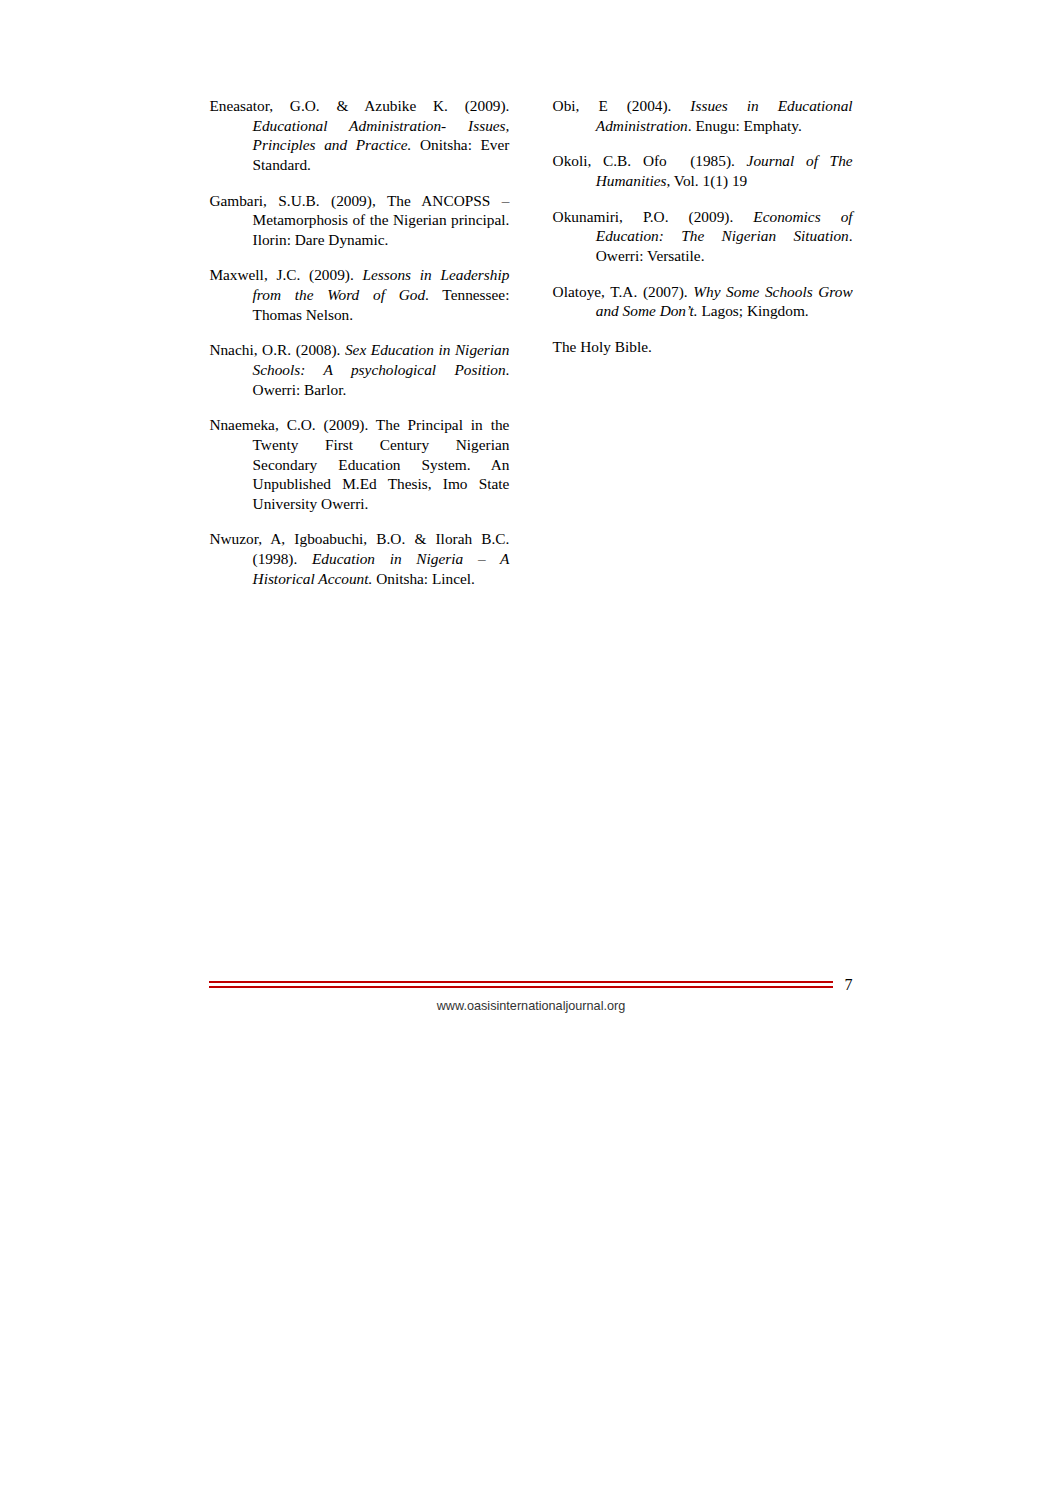Eneasator, G.O. & Azubike K. (2009). Educational Administration- Issues, Principles and Practice. Onitsha: Ever Standard.
Gambari, S.U.B. (2009), The ANCOPSS – Metamorphosis of the Nigerian principal. Ilorin: Dare Dynamic.
Maxwell, J.C. (2009). Lessons in Leadership from the Word of God. Tennessee: Thomas Nelson.
Nnachi, O.R. (2008). Sex Education in Nigerian Schools: A psychological Position. Owerri: Barlor.
Nnaemeka, C.O. (2009). The Principal in the Twenty First Century Nigerian Secondary Education System. An Unpublished M.Ed Thesis, Imo State University Owerri.
Nwuzor, A, Igboabuchi, B.O. & Ilorah B.C. (1998). Education in Nigeria – A Historical Account. Onitsha: Lincel.
Obi, E (2004). Issues in Educational Administration. Enugu: Emphaty.
Okoli, C.B. Ofo (1985). Journal of The Humanities, Vol. 1(1) 19
Okunamiri, P.O. (2009). Economics of Education: The Nigerian Situation. Owerri: Versatile.
Olatoye, T.A. (2007). Why Some Schools Grow and Some Don’t. Lagos; Kingdom.
The Holy Bible.
7
www.oasisinternationaljournal.org